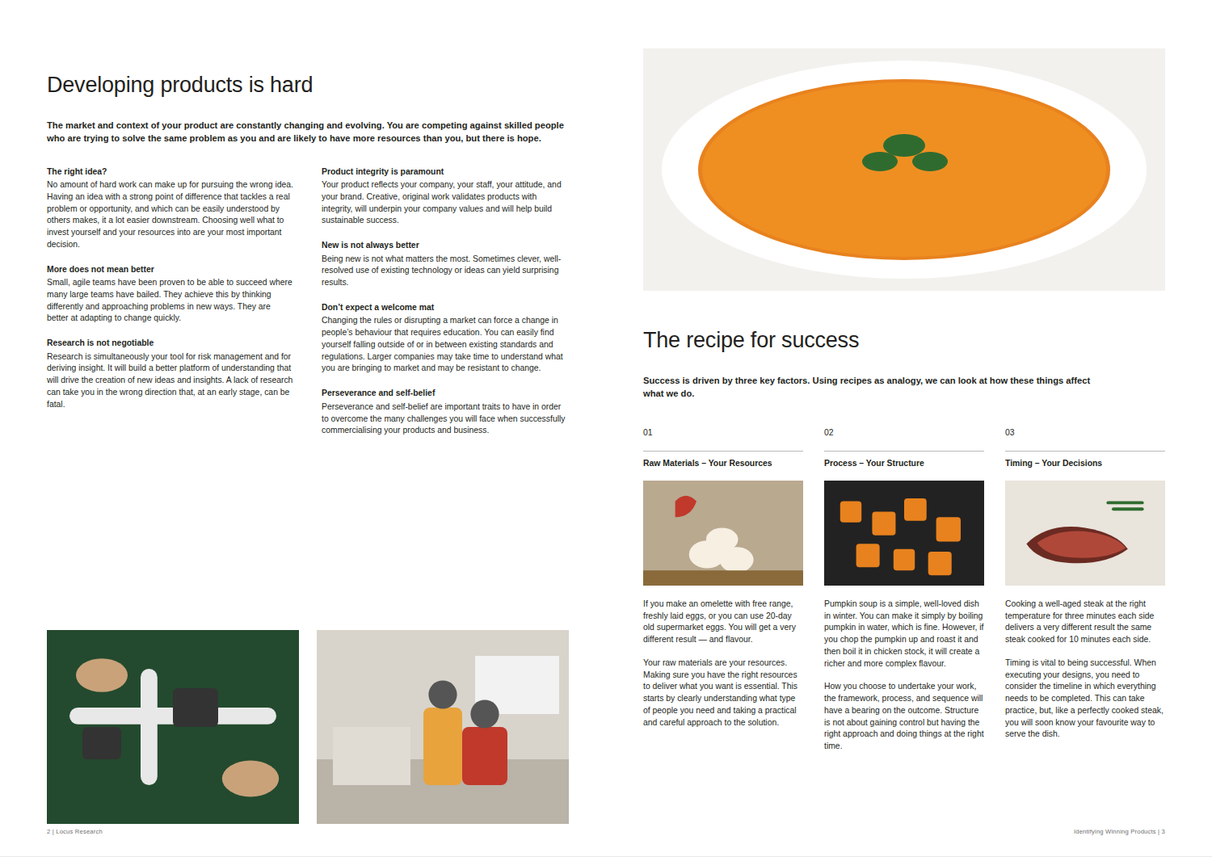Developing products is hard
The market and context of your product are constantly changing and evolving. You are competing against skilled people who are trying to solve the same problem as you and are likely to have more resources than you, but there is hope.
The right idea?
No amount of hard work can make up for pursuing the wrong idea. Having an idea with a strong point of difference that tackles a real problem or opportunity, and which can be easily understood by others makes, it a lot easier downstream. Choosing well what to invest yourself and your resources into are your most important decision.
More does not mean better
Small, agile teams have been proven to be able to succeed where many large teams have bailed. They achieve this by thinking differently and approaching problems in new ways. They are better at adapting to change quickly.
Research is not negotiable
Research is simultaneously your tool for risk management and for deriving insight. It will build a better platform of understanding that will drive the creation of new ideas and insights. A lack of research can take you in the wrong direction that, at an early stage, can be fatal.
Product integrity is paramount
Your product reflects your company, your staff, your attitude, and your brand. Creative, original work validates products with integrity, will underpin your company values and will help build sustainable success.
New is not always better
Being new is not what matters the most. Sometimes clever, well-resolved use of existing technology or ideas can yield surprising results.
Don’t expect a welcome mat
Changing the rules or disrupting a market can force a change in people’s behaviour that requires education. You can easily find yourself falling outside of or in between existing standards and regulations. Larger companies may take time to understand what you are bringing to market and may be resistant to change.
Perseverance and self-belief
Perseverance and self-belief are important traits to have in order to overcome the many challenges you will face when successfully commercialising your products and business.
2 | Locus Research
The recipe for success
Success is driven by three key factors. Using recipes as analogy, we can look at how these things affect what we do.
01
Raw Materials – Your Resources
If you make an omelette with free range, freshly laid eggs, or you can use 20-day old supermarket eggs. You will get a very different result — and flavour.
Your raw materials are your resources. Making sure you have the right resources to deliver what you want is essential. This starts by clearly understanding what type of people you need and taking a practical and careful approach to the solution.
02
Process – Your Structure
Pumpkin soup is a simple, well-loved dish in winter. You can make it simply by boiling pumpkin in water, which is fine. However, if you chop the pumpkin up and roast it and then boil it in chicken stock, it will create a richer and more complex flavour.
How you choose to undertake your work, the framework, process, and sequence will have a bearing on the outcome. Structure is not about gaining control but having the right approach and doing things at the right time.
03
Timing – Your Decisions
Cooking a well-aged steak at the right temperature for three minutes each side delivers a very different result the same steak cooked for 10 minutes each side.
Timing is vital to being successful. When executing your designs, you need to consider the timeline in which everything needs to be completed. This can take practice, but, like a perfectly cooked steak, you will soon know your favourite way to serve the dish.
Identifying Winning Products | 3